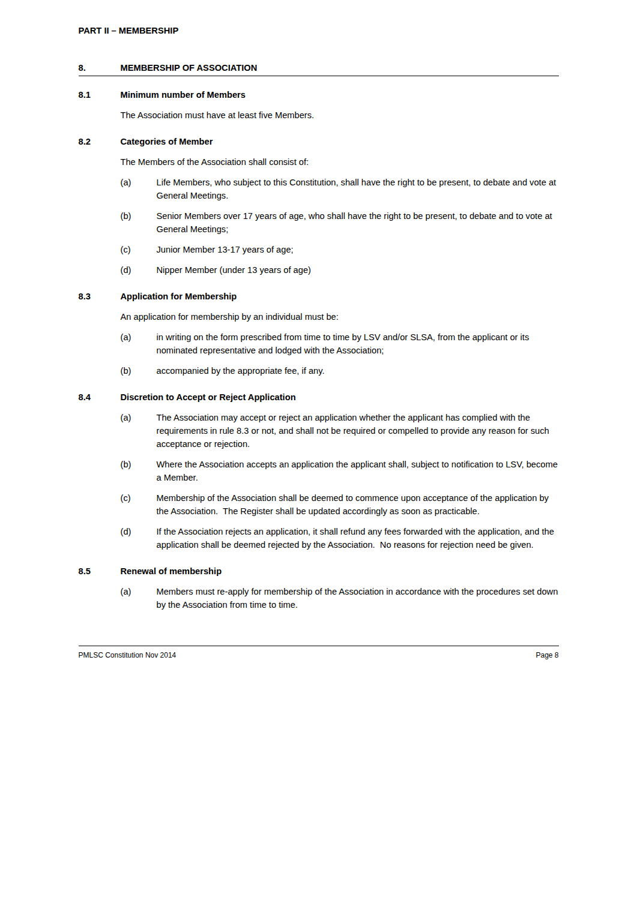PART II – MEMBERSHIP
8. MEMBERSHIP OF ASSOCIATION
8.1 Minimum number of Members
The Association must have at least five Members.
8.2 Categories of Member
The Members of the Association shall consist of:
(a) Life Members, who subject to this Constitution, shall have the right to be present, to debate and vote at General Meetings.
(b) Senior Members over 17 years of age, who shall have the right to be present, to debate and to vote at General Meetings;
(c) Junior Member 13-17 years of age;
(d) Nipper Member (under 13 years of age)
8.3 Application for Membership
An application for membership by an individual must be:
(a) in writing on the form prescribed from time to time by LSV and/or SLSA, from the applicant or its nominated representative and lodged with the Association;
(b) accompanied by the appropriate fee, if any.
8.4 Discretion to Accept or Reject Application
(a) The Association may accept or reject an application whether the applicant has complied with the requirements in rule 8.3 or not, and shall not be required or compelled to provide any reason for such acceptance or rejection.
(b) Where the Association accepts an application the applicant shall, subject to notification to LSV, become a Member.
(c) Membership of the Association shall be deemed to commence upon acceptance of the application by the Association. The Register shall be updated accordingly as soon as practicable.
(d) If the Association rejects an application, it shall refund any fees forwarded with the application, and the application shall be deemed rejected by the Association. No reasons for rejection need be given.
8.5 Renewal of membership
(a) Members must re-apply for membership of the Association in accordance with the procedures set down by the Association from time to time.
PMLSC Constitution Nov 2014 Page 8